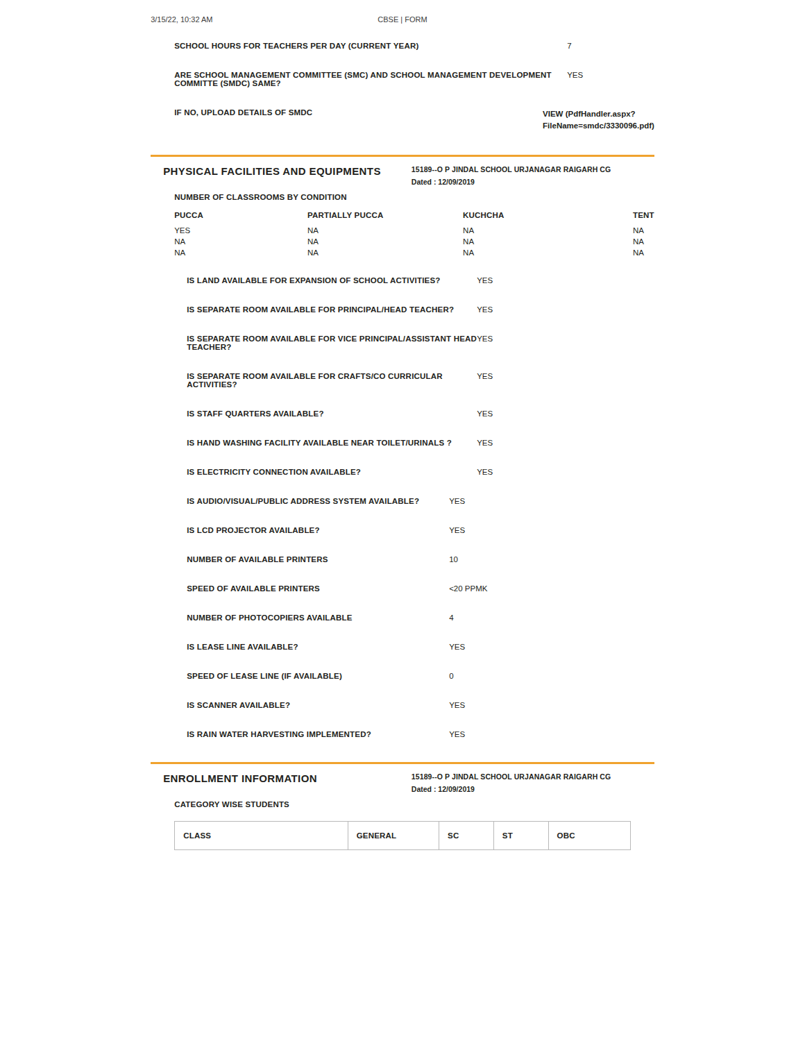3/15/22, 10:32 AM
CBSE | FORM
School Hours for Teachers per Day (Current Year)
7
Are School Management Committee (SMC) and School Management Development Committe (SMDC) same?
YES
If No, Upload Details of SMDC
VIEW (PdfHandler.aspx?
FileName=smdc/3330096.pdf)
Physical Facilities and Equipments
15189--O P JINDAL SCHOOL URJANAGAR RAIGARH CG
Dated : 12/09/2019
Number of Classrooms by Condition
| Pucca | Partially Pucca | Kuchcha | Tent |
| --- | --- | --- | --- |
| YES | NA | NA | NA |
| NA | NA | NA | NA |
| NA | NA | NA | NA |
Is Land Available for Expansion of School Activities?
YES
Is Separate Room Available for Principal/Head Teacher?
YES
Is Separate Room Available for Vice Principal/Assistant Head Teacher?
YES
Is Separate Room Available for Crafts/Co Curricular Activities?
YES
Is Staff Quarters Available?
YES
Is Hand Washing Facility Available Near Toilet/Urinals ?
YES
Is Electricity Connection Available?
YES
Is Audio/Visual/Public Address System Available?
YES
Is LCD Projector Available?
YES
Number of Available Printers
10
Speed of Available Printers
<20 PPMK
Number of Photocopiers Available
4
Is Lease Line Available?
YES
Speed of Lease Line (If Available)
0
Is Scanner Available?
YES
Is Rain Water Harvesting Implemented?
YES
Enrollment Information
15189--O P JINDAL SCHOOL URJANAGAR RAIGARH CG
Dated : 12/09/2019
Category Wise Students
| Class | General | SC | ST | OBC |
| --- | --- | --- | --- | --- |